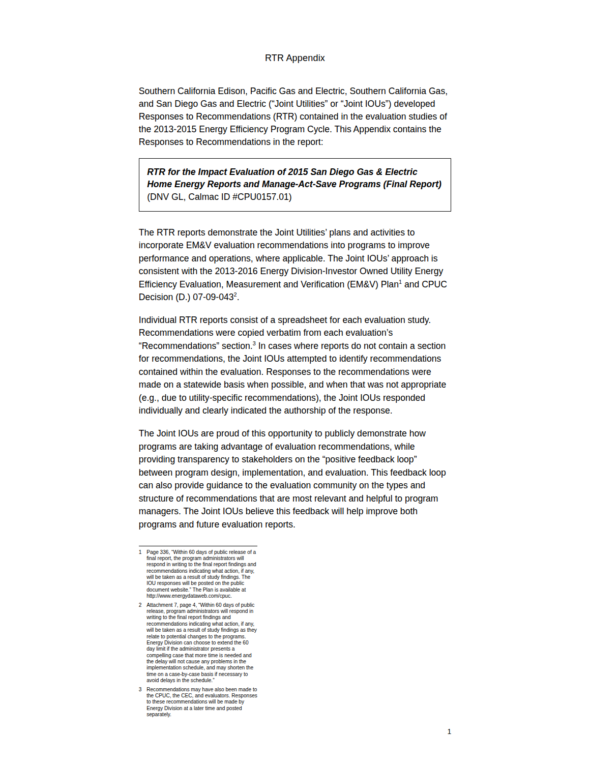RTR Appendix
Southern California Edison, Pacific Gas and Electric, Southern California Gas, and San Diego Gas and Electric (“Joint Utilities” or “Joint IOUs”) developed Responses to Recommendations (RTR) contained in the evaluation studies of the 2013-2015 Energy Efficiency Program Cycle. This Appendix contains the Responses to Recommendations in the report:
RTR for the Impact Evaluation of 2015 San Diego Gas & Electric Home Energy Reports and Manage-Act-Save Programs (Final Report) (DNV GL, Calmac ID #CPU0157.01)
The RTR reports demonstrate the Joint Utilities’ plans and activities to incorporate EM&V evaluation recommendations into programs to improve performance and operations, where applicable. The Joint IOUs’ approach is consistent with the 2013-2016 Energy Division-Investor Owned Utility Energy Efficiency Evaluation, Measurement and Verification (EM&V) Plan1 and CPUC Decision (D.) 07-09-0432.
Individual RTR reports consist of a spreadsheet for each evaluation study. Recommendations were copied verbatim from each evaluation’s “Recommendations” section.3 In cases where reports do not contain a section for recommendations, the Joint IOUs attempted to identify recommendations contained within the evaluation. Responses to the recommendations were made on a statewide basis when possible, and when that was not appropriate (e.g., due to utility-specific recommendations), the Joint IOUs responded individually and clearly indicated the authorship of the response.
The Joint IOUs are proud of this opportunity to publicly demonstrate how programs are taking advantage of evaluation recommendations, while providing transparency to stakeholders on the “positive feedback loop” between program design, implementation, and evaluation. This feedback loop can also provide guidance to the evaluation community on the types and structure of recommendations that are most relevant and helpful to program managers. The Joint IOUs believe this feedback will help improve both programs and future evaluation reports.
1 Page 336, “Within 60 days of public release of a final report, the program administrators will respond in writing to the final report findings and recommendations indicating what action, if any, will be taken as a result of study findings. The IOU responses will be posted on the public document website.” The Plan is available at http://www.energydataweb.com/cpuc.
2 Attachment 7, page 4, “Within 60 days of public release, program administrators will respond in writing to the final report findings and recommendations indicating what action, if any, will be taken as a result of study findings as they relate to potential changes to the programs. Energy Division can choose to extend the 60 day limit if the administrator presents a compelling case that more time is needed and the delay will not cause any problems in the implementation schedule, and may shorten the time on a case-by-case basis if necessary to avoid delays in the schedule.”
3 Recommendations may have also been made to the CPUC, the CEC, and evaluators. Responses to these recommendations will be made by Energy Division at a later time and posted separately.
1